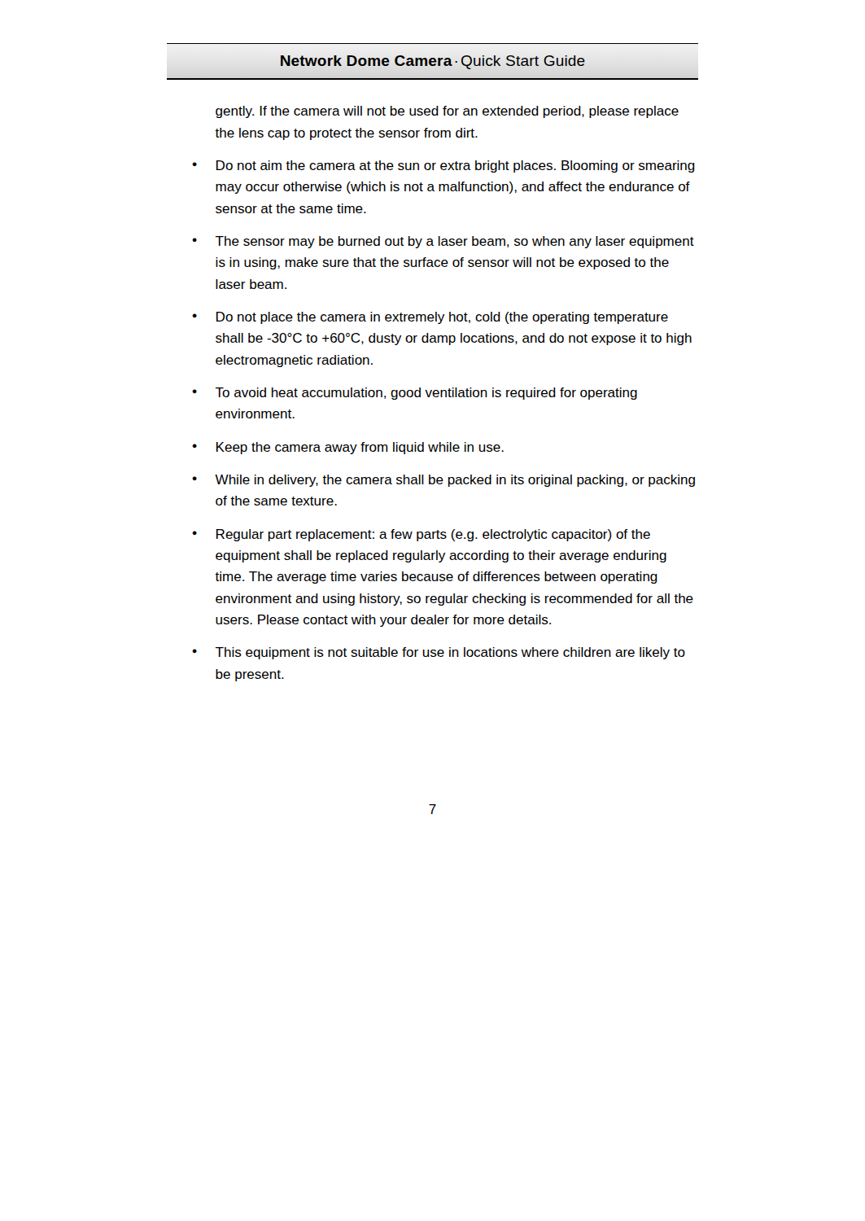Network Dome Camera·Quick Start Guide
gently. If the camera will not be used for an extended period, please replace the lens cap to protect the sensor from dirt.
Do not aim the camera at the sun or extra bright places. Blooming or smearing may occur otherwise (which is not a malfunction), and affect the endurance of sensor at the same time.
The sensor may be burned out by a laser beam, so when any laser equipment is in using, make sure that the surface of sensor will not be exposed to the laser beam.
Do not place the camera in extremely hot, cold (the operating temperature shall be -30°C to +60°C, dusty or damp locations, and do not expose it to high electromagnetic radiation.
To avoid heat accumulation, good ventilation is required for operating environment.
Keep the camera away from liquid while in use.
While in delivery, the camera shall be packed in its original packing, or packing of the same texture.
Regular part replacement: a few parts (e.g. electrolytic capacitor) of the equipment shall be replaced regularly according to their average enduring time. The average time varies because of differences between operating environment and using history, so regular checking is recommended for all the users. Please contact with your dealer for more details.
This equipment is not suitable for use in locations where children are likely to be present.
7